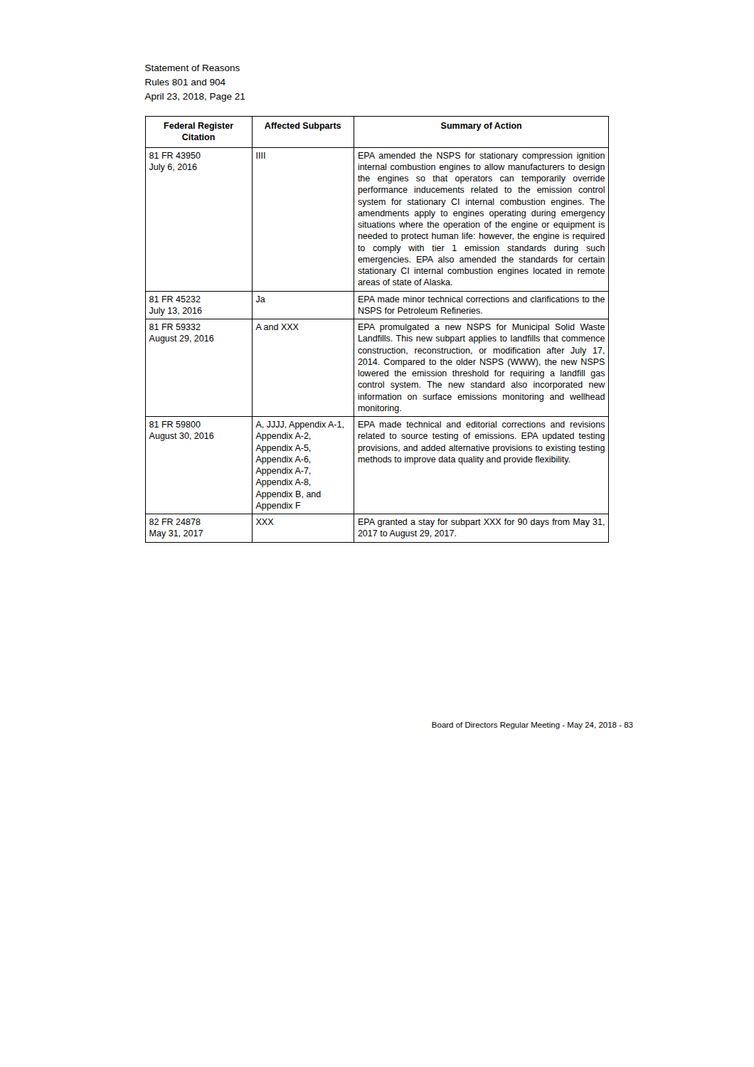Statement of Reasons
Rules 801 and 904
April 23, 2018, Page 21
| Federal Register Citation | Affected Subparts | Summary of Action |
| --- | --- | --- |
| 81 FR 43950 July 6, 2016 | IIII | EPA amended the NSPS for stationary compression ignition internal combustion engines to allow manufacturers to design the engines so that operators can temporarily override performance inducements related to the emission control system for stationary CI internal combustion engines. The amendments apply to engines operating during emergency situations where the operation of the engine or equipment is needed to protect human life: however, the engine is required to comply with tier 1 emission standards during such emergencies. EPA also amended the standards for certain stationary CI internal combustion engines located in remote areas of state of Alaska. |
| 81 FR 45232 July 13, 2016 | Ja | EPA made minor technical corrections and clarifications to the NSPS for Petroleum Refineries. |
| 81 FR 59332 August 29, 2016 | A and XXX | EPA promulgated a new NSPS for Municipal Solid Waste Landfills. This new subpart applies to landfills that commence construction, reconstruction, or modification after July 17, 2014. Compared to the older NSPS (WWW), the new NSPS lowered the emission threshold for requiring a landfill gas control system. The new standard also incorporated new information on surface emissions monitoring and wellhead monitoring. |
| 81 FR 59800 August 30, 2016 | A, JJJJ, Appendix A-1, Appendix A-2, Appendix A-5, Appendix A-6, Appendix A-7, Appendix A-8, Appendix B, and Appendix F | EPA made technical and editorial corrections and revisions related to source testing of emissions. EPA updated testing provisions, and added alternative provisions to existing testing methods to improve data quality and provide flexibility. |
| 82 FR 24878 May 31, 2017 | XXX | EPA granted a stay for subpart XXX for 90 days from May 31, 2017 to August 29, 2017. |
Board of Directors Regular Meeting - May 24, 2018 - 83